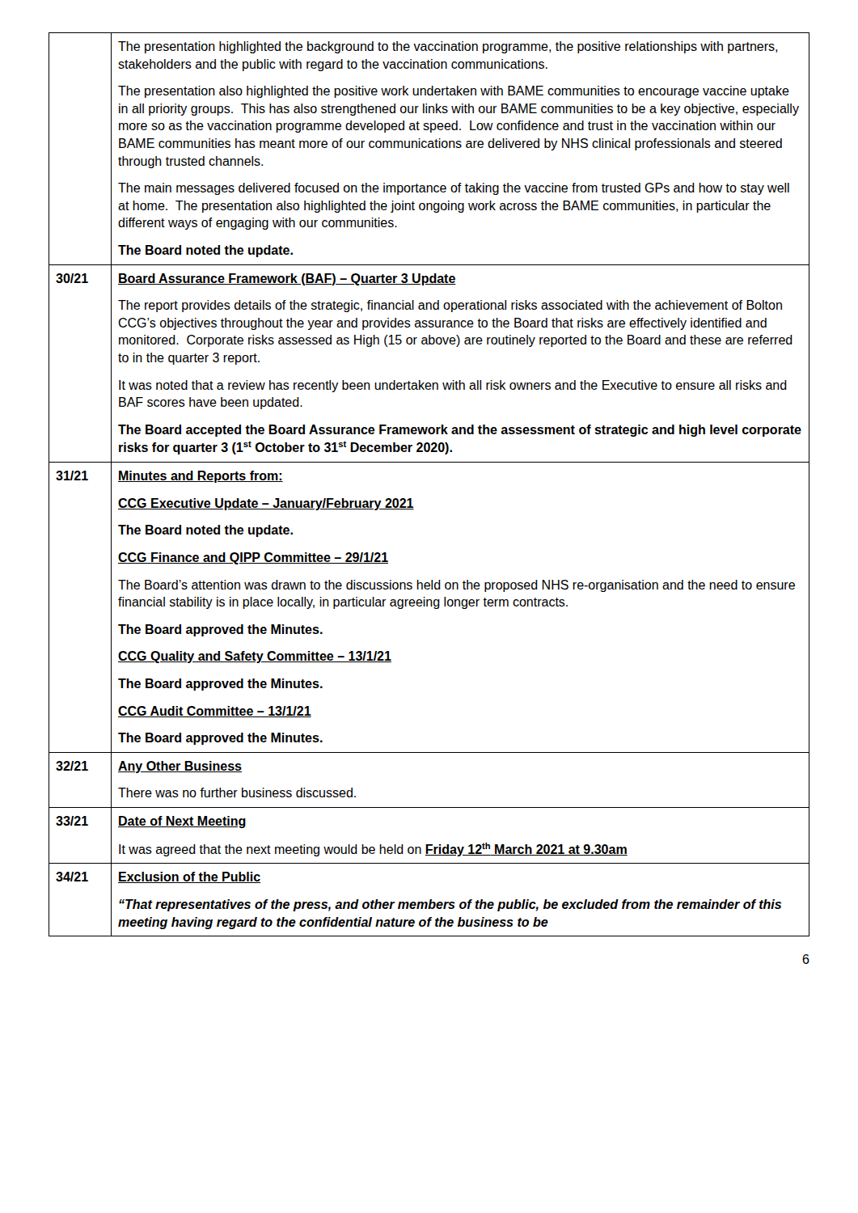| | The presentation highlighted the background to the vaccination programme, the positive relationships with partners, stakeholders and the public with regard to the vaccination communications. The presentation also highlighted the positive work undertaken with BAME communities to encourage vaccine uptake in all priority groups. This has also strengthened our links with our BAME communities to be a key objective, especially more so as the vaccination programme developed at speed. Low confidence and trust in the vaccination within our BAME communities has meant more of our communications are delivered by NHS clinical professionals and steered through trusted channels. The main messages delivered focused on the importance of taking the vaccine from trusted GPs and how to stay well at home. The presentation also highlighted the joint ongoing work across the BAME communities, in particular the different ways of engaging with our communities. The Board noted the update. |
| 30/21 | Board Assurance Framework (BAF) – Quarter 3 Update The report provides details of the strategic, financial and operational risks associated with the achievement of Bolton CCG’s objectives throughout the year and provides assurance to the Board that risks are effectively identified and monitored. Corporate risks assessed as High (15 or above) are routinely reported to the Board and these are referred to in the quarter 3 report. It was noted that a review has recently been undertaken with all risk owners and the Executive to ensure all risks and BAF scores have been updated. The Board accepted the Board Assurance Framework and the assessment of strategic and high level corporate risks for quarter 3 (1 st October to 31 st December 2020). |
| 31/21 | Minutes and Reports from: CCG Executive Update – January/February 2021 The Board noted the update. CCG Finance and QIPP Committee – 29/1/21 The Board’s attention was drawn to the discussions held on the proposed NHS re-organisation and the need to ensure financial stability is in place locally, in particular agreeing longer term contracts. The Board approved the Minutes. CCG Quality and Safety Committee – 13/1/21 The Board approved the Minutes. CCG Audit Committee – 13/1/21 The Board approved the Minutes. |
| 32/21 | Any Other Business There was no further business discussed. |
| 33/21 | Date of Next Meeting It was agreed that the next meeting would be held on Friday 12 th March 2021 at 9.30am |
| 34/21 | Exclusion of the Public “That representatives of the press, and other members of the public, be excluded from the remainder of this meeting having regard to the confidential nature of the business to be |
6